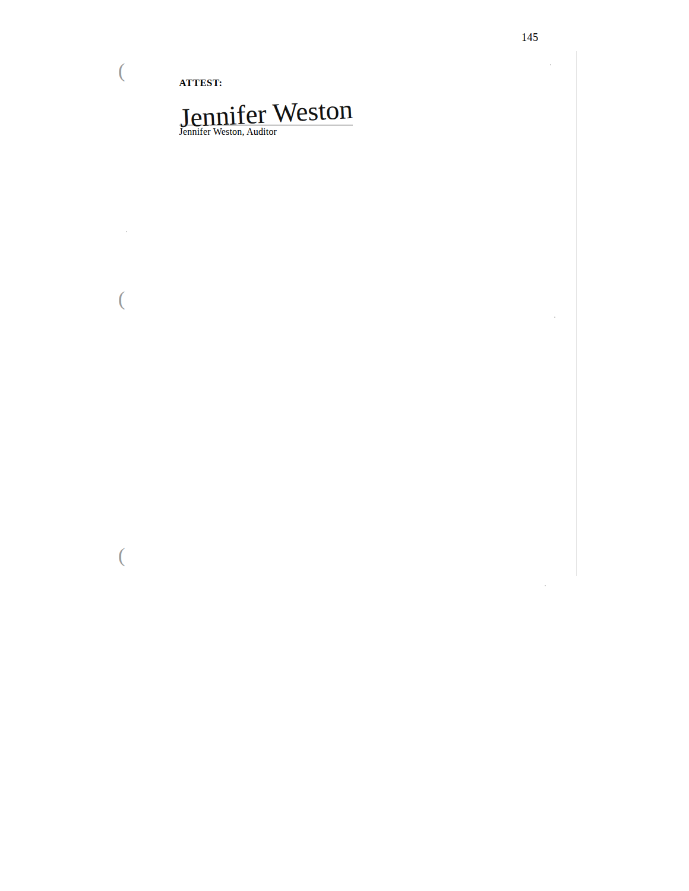145
( ( (
ATTEST:
Jennifer Weston
Jennifer Weston, Auditor